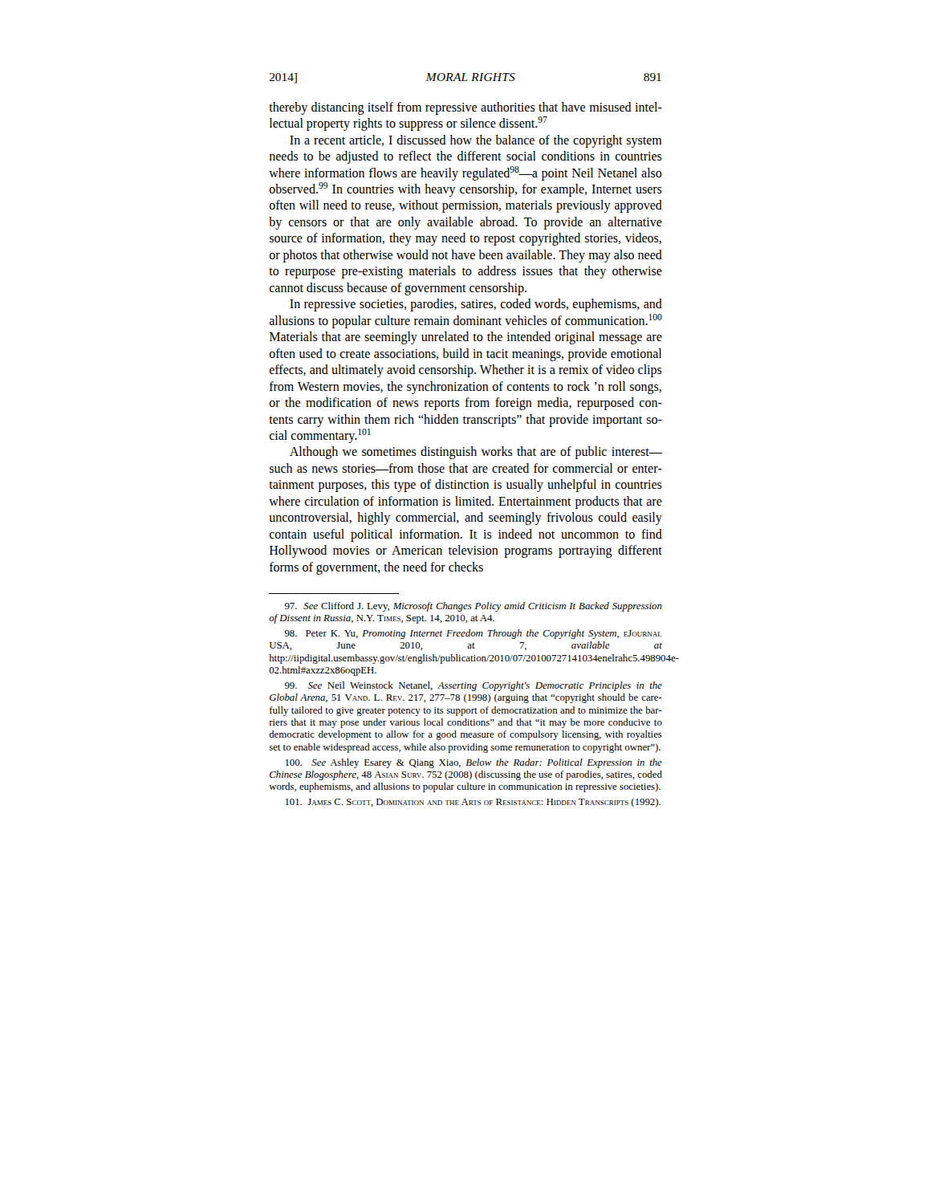2014] MORAL RIGHTS 891
thereby distancing itself from repressive authorities that have misused intellectual property rights to suppress or silence dissent.97
In a recent article, I discussed how the balance of the copyright system needs to be adjusted to reflect the different social conditions in countries where information flows are heavily regulated98—a point Neil Netanel also observed.99 In countries with heavy censorship, for example, Internet users often will need to reuse, without permission, materials previously approved by censors or that are only available abroad. To provide an alternative source of information, they may need to repost copyrighted stories, videos, or photos that otherwise would not have been available. They may also need to repurpose pre-existing materials to address issues that they otherwise cannot discuss because of government censorship.
In repressive societies, parodies, satires, coded words, euphemisms, and allusions to popular culture remain dominant vehicles of communication.100 Materials that are seemingly unrelated to the intended original message are often used to create associations, build in tacit meanings, provide emotional effects, and ultimately avoid censorship. Whether it is a remix of video clips from Western movies, the synchronization of contents to rock ’n roll songs, or the modification of news reports from foreign media, repurposed contents carry within them rich “hidden transcripts” that provide important social commentary.101
Although we sometimes distinguish works that are of public interest—such as news stories—from those that are created for commercial or entertainment purposes, this type of distinction is usually unhelpful in countries where circulation of information is limited. Entertainment products that are uncontroversial, highly commercial, and seemingly frivolous could easily contain useful political information. It is indeed not uncommon to find Hollywood movies or American television programs portraying different forms of government, the need for checks
97. See Clifford J. Levy, Microsoft Changes Policy amid Criticism It Backed Suppression of Dissent in Russia, N.Y. Times, Sept. 14, 2010, at A4.
98. Peter K. Yu, Promoting Internet Freedom Through the Copyright System, eJournal USA, June 2010, at 7, available at http://iipdigital.usembassy.gov/st/english/publication/2010/07/20100727141034enelrahc5.498904e-02.html#axzz2x86oqpEH.
99. See Neil Weinstock Netanel, Asserting Copyright's Democratic Principles in the Global Arena, 51 Vand. L. Rev. 217, 277–78 (1998) (arguing that “copyright should be carefully tailored to give greater potency to its support of democratization and to minimize the barriers that it may pose under various local conditions” and that “it may be more conducive to democratic development to allow for a good measure of compulsory licensing, with royalties set to enable widespread access, while also providing some remuneration to copyright owner”).
100. See Ashley Esarey & Qiang Xiao, Below the Radar: Political Expression in the Chinese Blogosphere, 48 Asian Surv. 752 (2008) (discussing the use of parodies, satires, coded words, euphemisms, and allusions to popular culture in communication in repressive societies).
101. James C. Scott, Domination and the Arts of Resistance: Hidden Transcripts (1992).